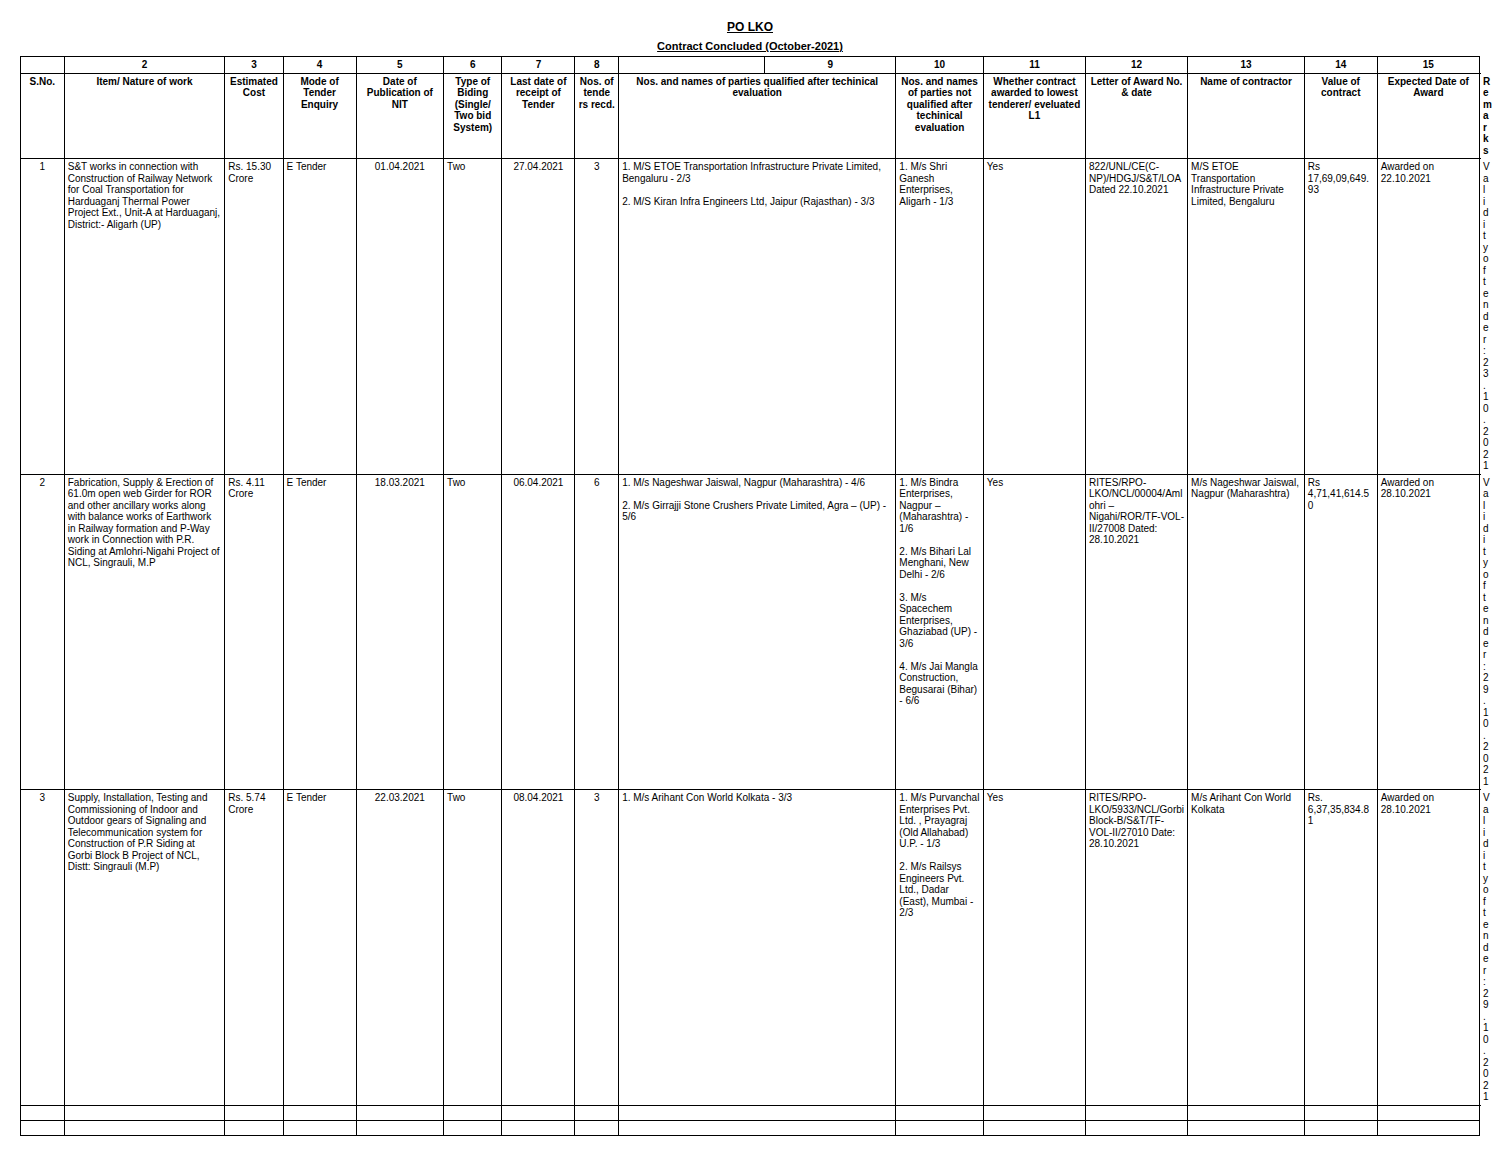PO LKO
Contract Concluded (October-2021)
| | 2 | 3 | 4 | 5 | 6 | 7 | 8 | | 9 | 10 | 11 | 12 | 13 | 14 | 15 |
| --- | --- | --- | --- | --- | --- | --- | --- | --- | --- | --- | --- | --- | --- | --- | --- |
| S.No. | Item/ Nature of work | Estimated Cost | Mode of Tender Enquiry | Date of Publication of NIT | Type of Biding (Single/ Two bid System) | Last date of receipt of Tender | Nos. of tende rs recd. | Nos. and names of parties qualified after techinical evaluation | Nos. and names of parties not qualified after techinical evaluation | Whether contract awarded to lowest tenderer/ eveluated L1 | Letter of Award No. & date | Name of contractor | Value of contract | Expected Date of Award | Remarks |
| 1 | S&T works in connection with Construction of Railway Network for Coal Transportation for Harduaganj Thermal Power Project Ext., Unit-A at Harduaganj, District:- Aligarh (UP) | Rs. 15.30 Crore | E Tender | 01.04.2021 | Two | 27.04.2021 | 3 | 1. M/S ETOE Transportation Infrastructure Private Limited, Bengaluru - 2/3 2. M/S Kiran Infra Engineers Ltd, Jaipur (Rajasthan) - 3/3 | 1. M/s Shri Ganesh Enterprises, Aligarh - 1/3 | Yes | 822/UNL/CE(C-NP)/HDGJ/S&T/LOA Dated 22.10.2021 | M/S ETOE Transportation Infrastructure Private Limited, Bengaluru | Rs 17,69,09,649.93 | Awarded on 22.10.2021 | Validity of tender: 23.10.2021 |
| 2 | Fabrication, Supply & Erection of 61.0m open web Girder for ROR and other ancillary works along with balance works of Earthwork in Railway formation and P-Way work in Connection with P.R. Siding at Amlohri-Nigahi Project of NCL, Singrauli, M.P | Rs. 4.11 Crore | E Tender | 18.03.2021 | Two | 06.04.2021 | 6 | 1. M/s Nageshwar Jaiswal, Nagpur (Maharashtra) - 4/6 2. M/s Girrajji Stone Crushers Private Limited, Agra – (UP) - 5/6 | 1. M/s Bindra Enterprises, Nagpur –(Maharashtra) - 1/6 2. M/s Bihari Lal Menghani, New Delhi - 2/6 3. M/s Spacechem Enterprises, Ghaziabad (UP) - 3/6 4. M/s Jai Mangla Construction, Begusarai (Bihar) - 6/6 | Yes | RITES/RPO-LKO/NCL/00004/Amlohri – Nigahi/ROR/TF-VOL-II/27008 Dated: 28.10.2021 | M/s Nageshwar Jaiswal, Nagpur (Maharashtra) | Rs 4,71,41,614.50 | Awarded on 28.10.2021 | Validity of tender: 29.10.2021 |
| 3 | Supply, Installation, Testing and Commissioning of Indoor and Outdoor gears of Signaling and Telecommunication system for Construction of P.R Siding at Gorbi Block B Project of NCL, Distt: Singrauli (M.P) | Rs. 5.74 Crore | E Tender | 22.03.2021 | Two | 08.04.2021 | 3 | 1. M/s Arihant Con World Kolkata - 3/3 | 1. M/s Purvanchal Enterprises Pvt. Ltd. , Prayagraj (Old Allahabad) U.P. - 1/3 2. M/s Railsys Engineers Pvt. Ltd., Dadar (East), Mumbai - 2/3 | Yes | RITES/RPO-LKO/5933/NCL/Gorbi Block-B/S&T/TF-VOL-II/27010 Date: 28.10.2021 | M/s Arihant Con World Kolkata | Rs. 6,37,35,834.81 | Awarded on 28.10.2021 | Validity of tender: 29.10.2021 |